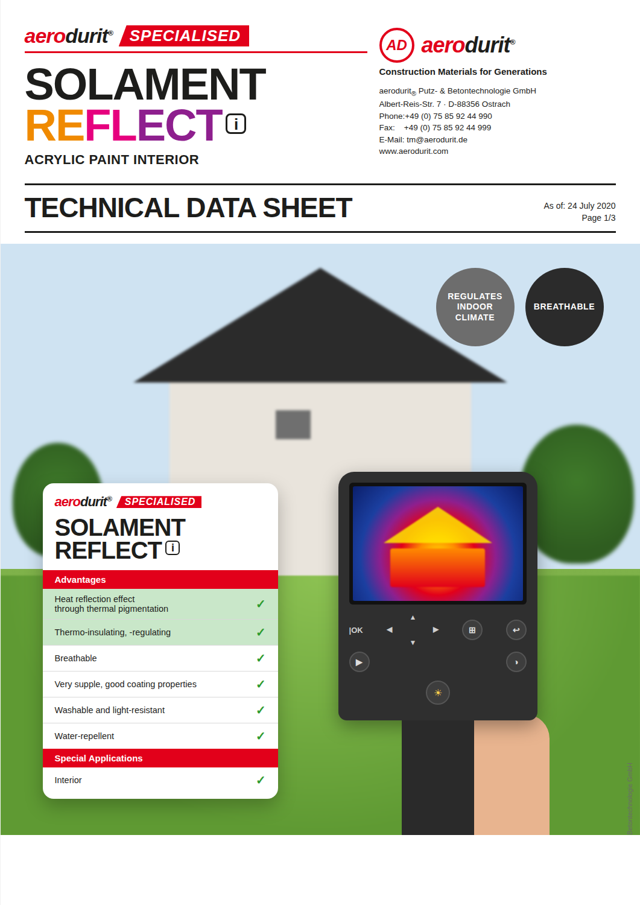aero durit®
SPECIALISED
SOLAMENT
REFLECT i
ACRYLIC PAINT INTERIOR
AD
aero durit®
Construction Materials for Generations
aerodurit® Putz- & Betontechnologie GmbH
Albert-Reis-Str. 7 · D-88356 Ostrach
Phone:+49 (0) 75 85 92 44 990
Fax: +49 (0) 75 85 92 44 999
E-Mail: tm@aerodurit.de
www.aerodurit.com
TECHNICAL DATA SHEET
As of: 24 July 2020
Page 1/3
REGULATES
INDOOR
CLIMATE
BREATHABLE
|OK
▲ ▼ ◀ ▶
⊞
↩
▶
◑
☀
aero durit®
SPECIALISED
SOLAMENT
REFLECT i
Advantages
| Heat reflection effect through thermal pigmentation | ✓ |
| Thermo-insulating, -regulating | ✓ |
| Breathable | ✓ |
| Very supple, good coating properties | ✓ |
| Washable and light-resistant | ✓ |
| Water-repellent | ✓ |
Special Applications
| Interior | ✓ |
© 2020 aerodurit® Putz- & Betontechnologie GmbH